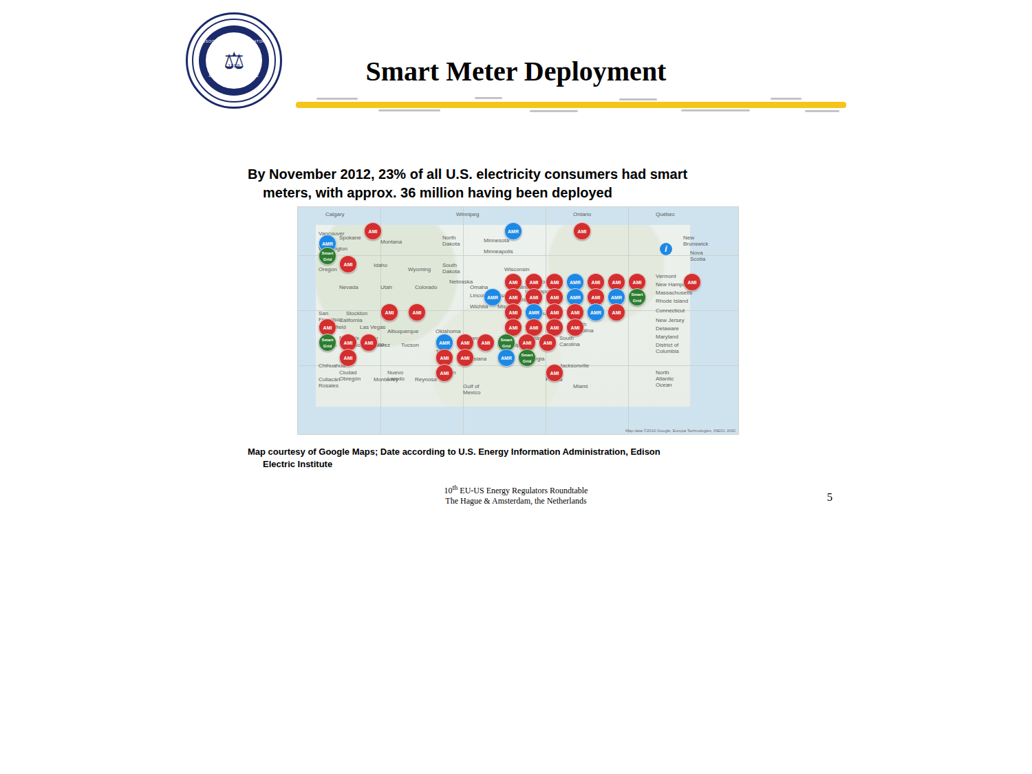Association of Regulatory Utility
Dedicated to Public Service
⚖
1889
Smart Meter Deployment
By November 2012, 23% of all U.S. electricity consumers had smart meters, with approx. 36 million having been deployed
Calgary
Winnipeg
Ontario
Québec
Vancouver
Spokane
Montana
North
Dakota
Minnesota
Minneapolis
Washington
Oregon
Idaho
Wyoming
South
Dakota
Wisconsin
Vermont
New Hampshire
Massachusetts
Rhode Island
Connecticut
New Jersey
Delaware
Maryland
District of
Columbia
New
Brunswick
Nova
Scotia
Nevada
Utah
Colorado
Nebraska
Omaha
Lincoln
Kansas
Illinois
Chicago
Indianapolis
St. Louis
Wichita
Missouri
Kentucky
San
Francisco
Stockton
California
Bakersfield
Las Vegas
Albuquerque
New
Mexico
Phoenix
Tijuana
Mexicali
Juarez
Tucson
Oklahoma
Arkansas
Mississippi
Alabama
South
Carolina
North
Carolina
Texas
Louisiana
Georgia
Jacksonville
Chihuahua
Ciudad
Obregón
Nuevo
Laredo
Houston
Culiacán
Rosales
Monterrey
Reynosa
Gulf of
Mexico
Florida
Miami
North
Atlantic
Ocean
AMI
AMR
Smart
Grid
AMI
AMR
AMI
AMI
AMI
AMI
AMR
AMI
AMI
AMI
AMI
AMR
AMI
AMI
AMI
AMR
AMI
AMR
Smart
Grid
AMI
AMI
AMI
AMR
AMI
AMI
AMR
AMI
AMI
AMI
AMI
AMI
AMI
Smart
Grid
AMI
AMI
AMR
AMI
AMI
Smart
Grid
AMI
AMI
AMI
AMI
AMI
AMR
Smart
Grid
AMI
AMI
i
Map data ©2010 Google, Europa Technologies, INEGI, AND
Map courtesy of Google Maps; Date according to U.S. Energy Information Administration, Edison Electric Institute
10th EU-US Energy Regulators Roundtable
The Hague & Amsterdam, the Netherlands
5